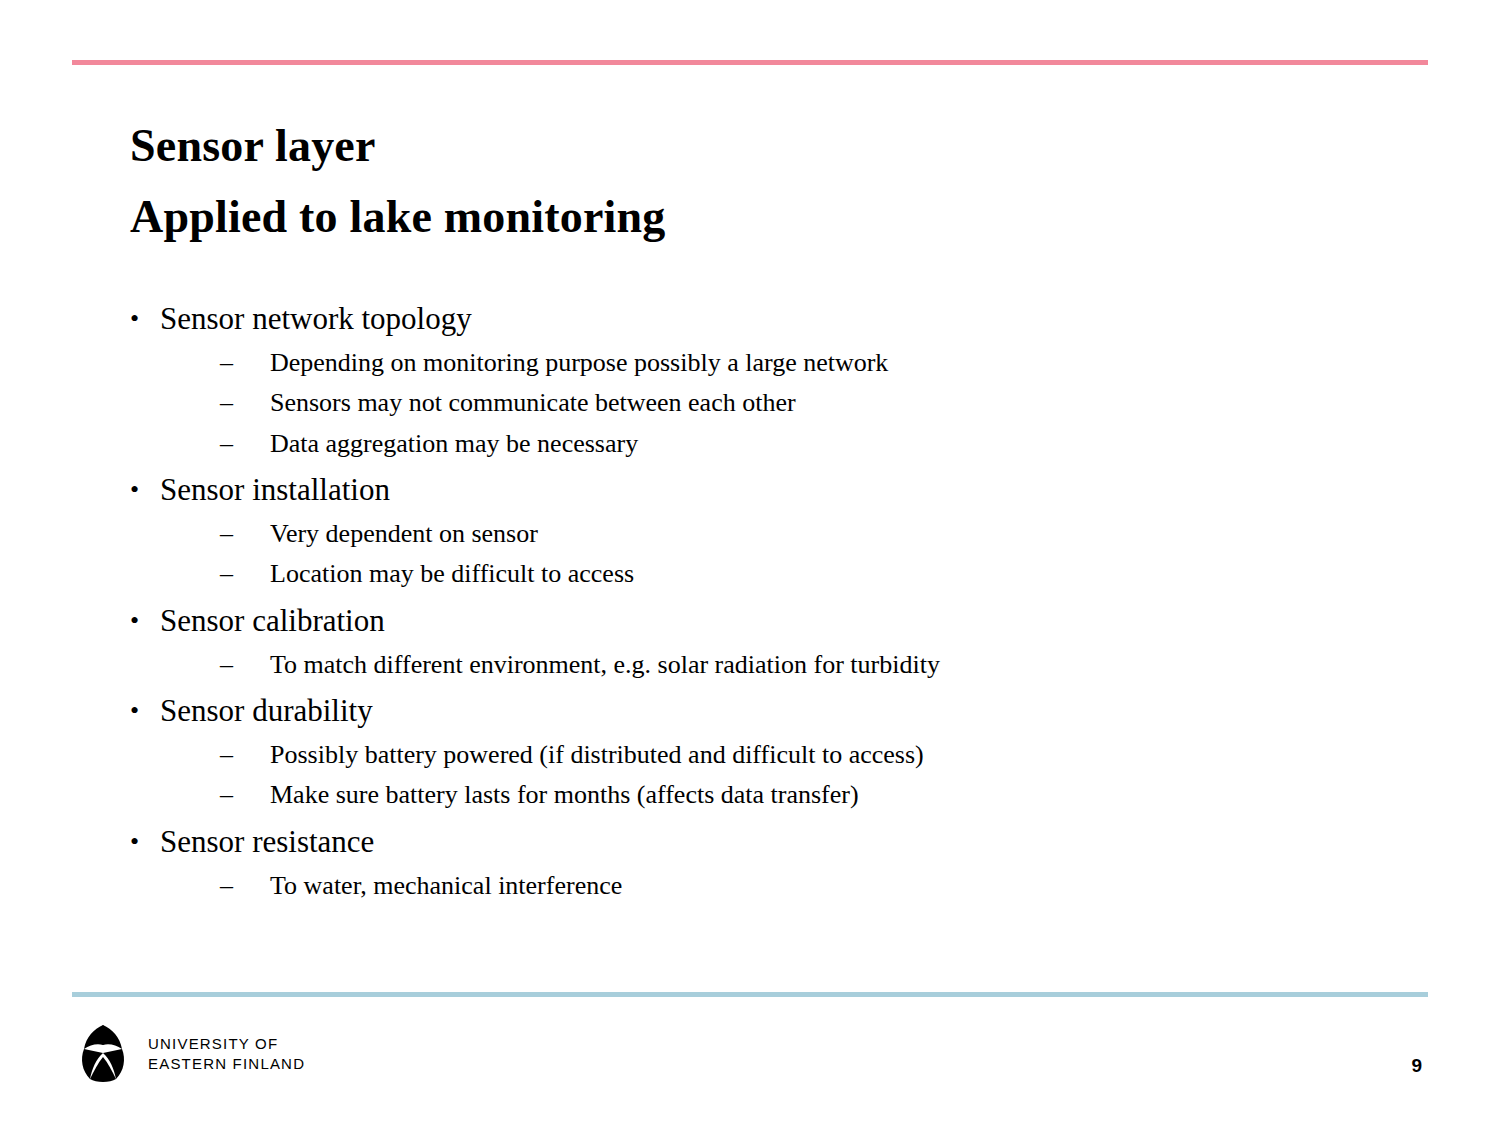Sensor layer
Applied to lake monitoring
•Sensor network topology
–Depending on monitoring purpose possibly a large network
–Sensors may not communicate between each other
–Data aggregation may be necessary
•Sensor installation
–Very dependent on sensor
–Location may be difficult to access
•Sensor calibration
–To match different environment, e.g. solar radiation for turbidity
•Sensor durability
–Possibly battery powered (if distributed and difficult to access)
–Make sure battery lasts for months (affects data transfer)
•Sensor resistance
–To water, mechanical interference
UNIVERSITY OF
EASTERN FINLAND
9